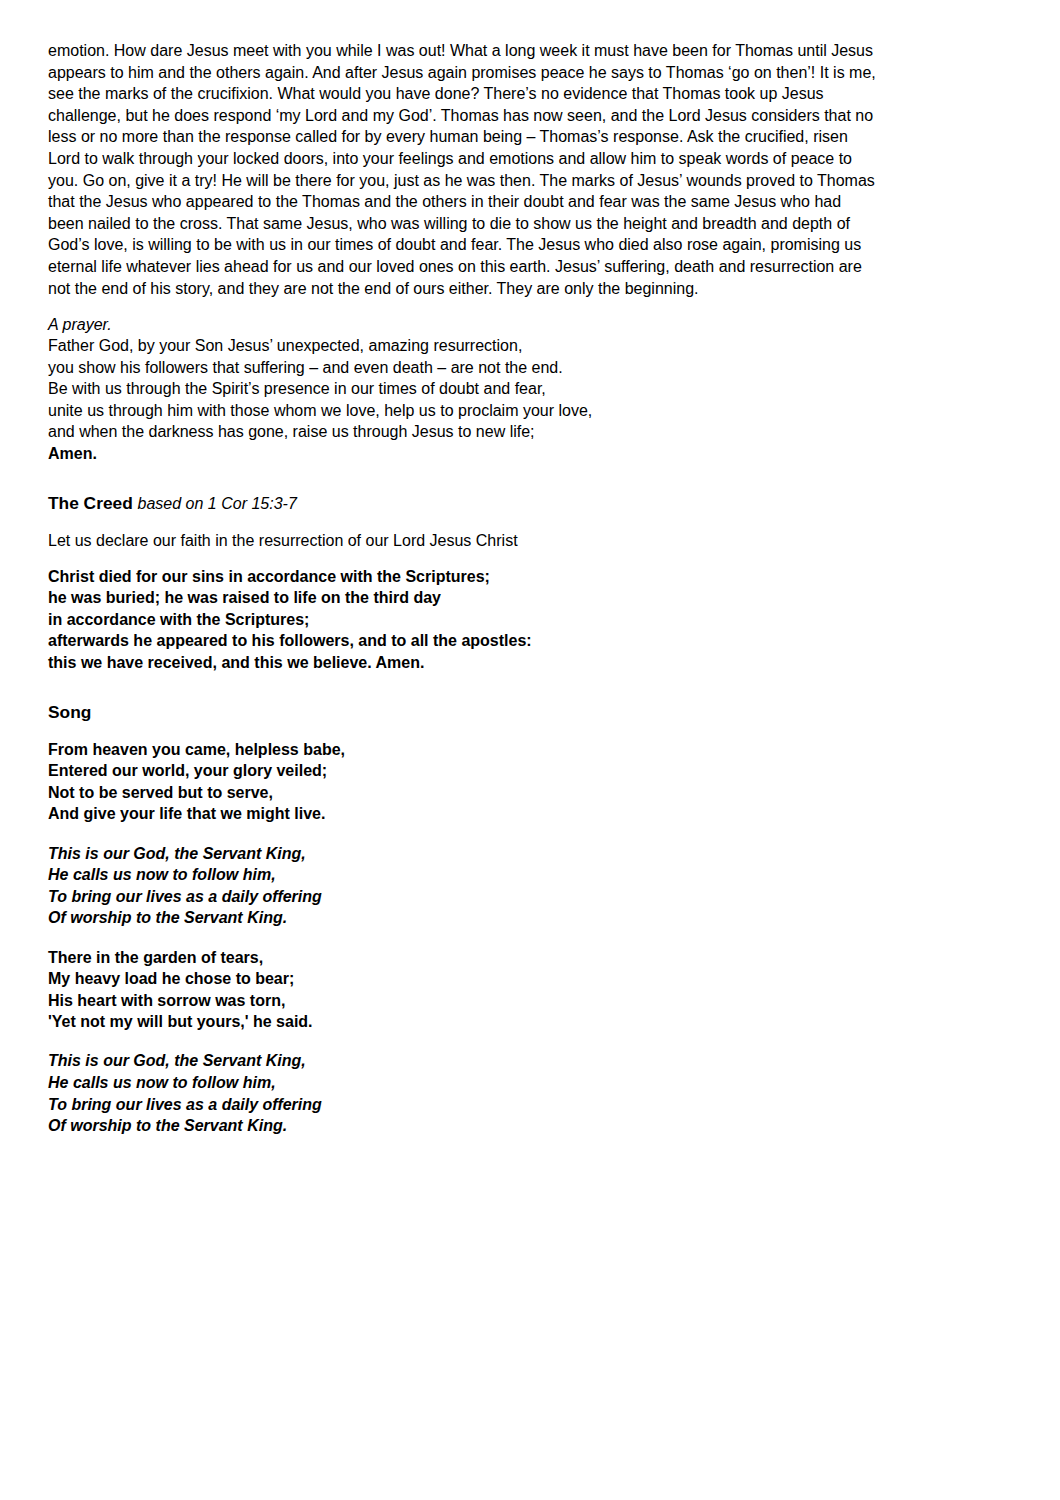emotion. How dare Jesus meet with you while I was out! What a long week it must have been for Thomas until Jesus appears to him and the others again. And after Jesus again promises peace he says to Thomas ‘go on then’! It is me, see the marks of the crucifixion. What would you have done? There’s no evidence that Thomas took up Jesus challenge, but he does respond ‘my Lord and my God’. Thomas has now seen, and the Lord Jesus considers that no less or no more than the response called for by every human being – Thomas’s response. Ask the crucified, risen Lord to walk through your locked doors, into your feelings and emotions and allow him to speak words of peace to you. Go on, give it a try! He will be there for you, just as he was then. The marks of Jesus’ wounds proved to Thomas that the Jesus who appeared to the Thomas and the others in their doubt and fear was the same Jesus who had been nailed to the cross. That same Jesus, who was willing to die to show us the height and breadth and depth of God’s love, is willing to be with us in our times of doubt and fear. The Jesus who died also rose again, promising us eternal life whatever lies ahead for us and our loved ones on this earth. Jesus’ suffering, death and resurrection are not the end of his story, and they are not the end of ours either. They are only the beginning.
A prayer.
Father God, by your Son Jesus’ unexpected, amazing resurrection,
you show his followers that suffering – and even death – are not the end.
Be with us through the Spirit’s presence in our times of doubt and fear,
unite us through him with those whom we love, help us to proclaim your love,
and when the darkness has gone, raise us through Jesus to new life;
Amen.
The Creed based on 1 Cor 15:3-7
Let us declare our faith in the resurrection of our Lord Jesus Christ
Christ died for our sins in accordance with the Scriptures;
he was buried; he was raised to life on the third day
in accordance with the Scriptures;
afterwards he appeared to his followers, and to all the apostles:
this we have received, and this we believe. Amen.
Song
From heaven you came, helpless babe,
Entered our world, your glory veiled;
Not to be served but to serve,
And give your life that we might live.
This is our God, the Servant King,
He calls us now to follow him,
To bring our lives as a daily offering
Of worship to the Servant King.
There in the garden of tears,
My heavy load he chose to bear;
His heart with sorrow was torn,
'Yet not my will but yours,' he said.
This is our God, the Servant King,
He calls us now to follow him,
To bring our lives as a daily offering
Of worship to the Servant King.